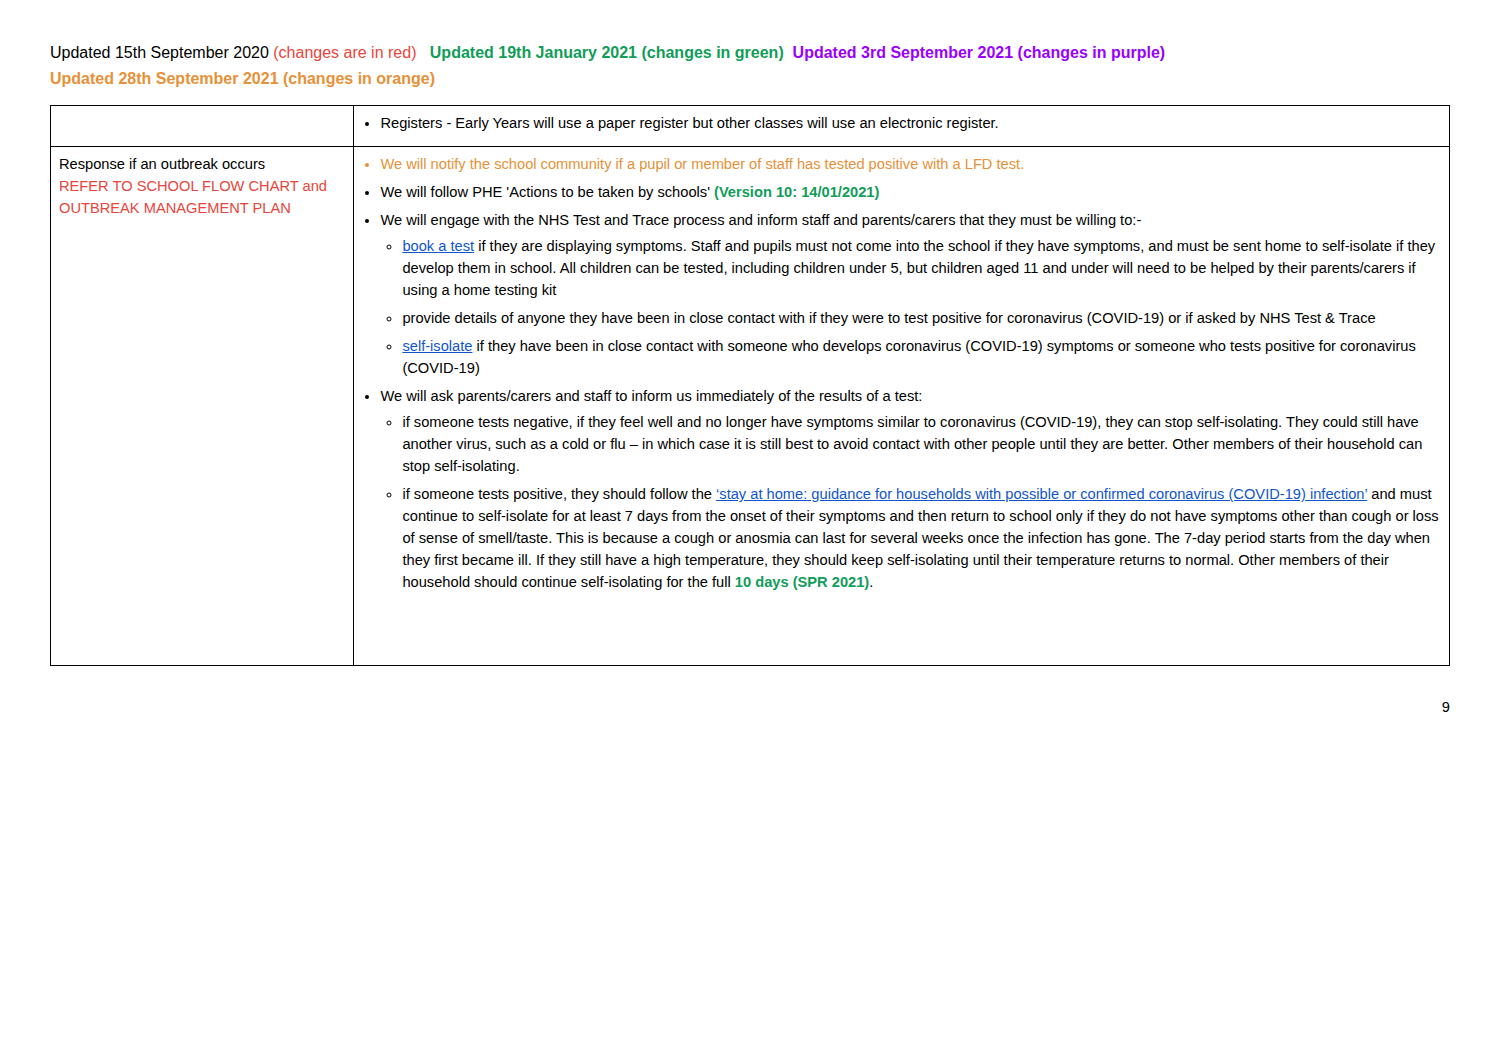Updated 15th September 2020 (changes are in red) Updated 19th January 2021 (changes in green) Updated 3rd September 2021 (changes in purple)
Updated 28th September 2021 (changes in orange)
| | Registers - Early Years will use a paper register but other classes will use an electronic register. |
| Response if an outbreak occurs REFER TO SCHOOL FLOW CHART and OUTBREAK MANAGEMENT PLAN | We will notify the school community if a pupil or member of staff has tested positive with a LFD test. We will follow PHE 'Actions to be taken by schools' (Version 10: 14/01/2021) We will engage with the NHS Test and Trace process and inform staff and parents/carers that they must be willing to:- book a test if they are displaying symptoms. Staff and pupils must not come into the school if they have symptoms, and must be sent home to self-isolate if they develop them in school. All children can be tested, including children under 5, but children aged 11 and under will need to be helped by their parents/carers if using a home testing kit provide details of anyone they have been in close contact with if they were to test positive for coronavirus (COVID-19) or if asked by NHS Test & Trace self-isolate if they have been in close contact with someone who develops coronavirus (COVID-19) symptoms or someone who tests positive for coronavirus (COVID-19) We will ask parents/carers and staff to inform us immediately of the results of a test: if someone tests negative, if they feel well and no longer have symptoms similar to coronavirus (COVID-19), they can stop self-isolating. They could still have another virus, such as a cold or flu – in which case it is still best to avoid contact with other people until they are better. Other members of their household can stop self-isolating. if someone tests positive, they should follow the ‘stay at home: guidance for households with possible or confirmed coronavirus (COVID-19) infection’ and must continue to self-isolate for at least 7 days from the onset of their symptoms and then return to school only if they do not have symptoms other than cough or loss of sense of smell/taste. This is because a cough or anosmia can last for several weeks once the infection has gone. The 7-day period starts from the day when they first became ill. If they still have a high temperature, they should keep self-isolating until their temperature returns to normal. Other members of their household should continue self-isolating for the full 10 days (SPR 2021) . |
9